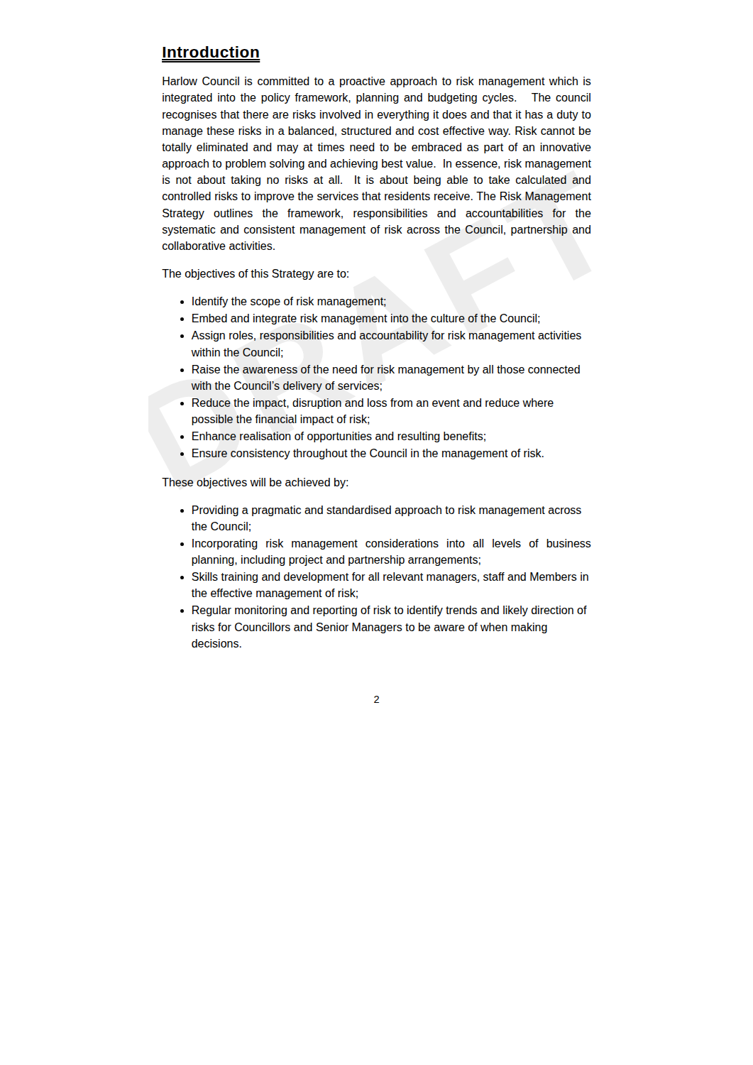DRAFT
Introduction
Harlow Council is committed to a proactive approach to risk management which is integrated into the policy framework, planning and budgeting cycles. The council recognises that there are risks involved in everything it does and that it has a duty to manage these risks in a balanced, structured and cost effective way. Risk cannot be totally eliminated and may at times need to be embraced as part of an innovative approach to problem solving and achieving best value. In essence, risk management is not about taking no risks at all. It is about being able to take calculated and controlled risks to improve the services that residents receive. The Risk Management Strategy outlines the framework, responsibilities and accountabilities for the systematic and consistent management of risk across the Council, partnership and collaborative activities.
The objectives of this Strategy are to:
Identify the scope of risk management;
Embed and integrate risk management into the culture of the Council;
Assign roles, responsibilities and accountability for risk management activities within the Council;
Raise the awareness of the need for risk management by all those connected with the Council’s delivery of services;
Reduce the impact, disruption and loss from an event and reduce where possible the financial impact of risk;
Enhance realisation of opportunities and resulting benefits;
Ensure consistency throughout the Council in the management of risk.
These objectives will be achieved by:
Providing a pragmatic and standardised approach to risk management across the Council;
Incorporating risk management considerations into all levels of business planning, including project and partnership arrangements;
Skills training and development for all relevant managers, staff and Members in the effective management of risk;
Regular monitoring and reporting of risk to identify trends and likely direction of risks for Councillors and Senior Managers to be aware of when making decisions.
2